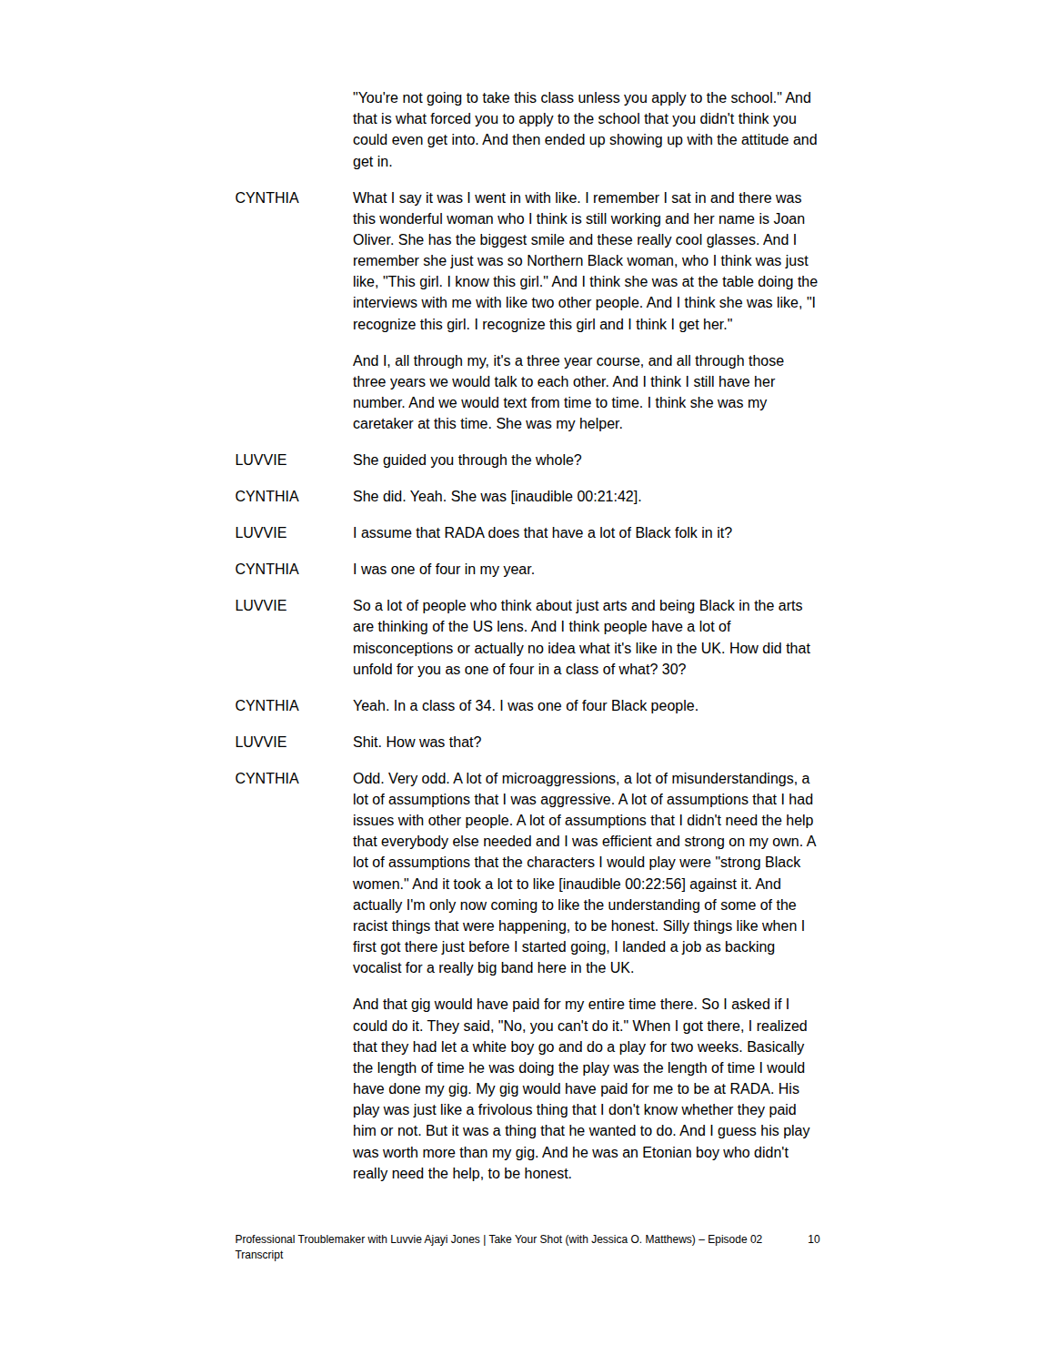| | "You're not going to take this class unless you apply to the school." And that is what forced you to apply to the school that you didn't think you could even get into. And then ended up showing up with the attitude and get in. |
| CYNTHIA | What I say it was I went in with like. I remember I sat in and there was this wonderful woman who I think is still working and her name is Joan Oliver. She has the biggest smile and these really cool glasses. And I remember she just was so Northern Black woman, who I think was just like, "This girl. I know this girl." And I think she was at the table doing the interviews with me with like two other people. And I think she was like, "I recognize this girl. I recognize this girl and I think I get her." And I, all through my, it's a three year course, and all through those three years we would talk to each other. And I think I still have her number. And we would text from time to time. I think she was my caretaker at this time. She was my helper. |
| LUVVIE | She guided you through the whole? |
| CYNTHIA | She did. Yeah. She was [inaudible 00:21:42]. |
| LUVVIE | I assume that RADA does that have a lot of Black folk in it? |
| CYNTHIA | I was one of four in my year. |
| LUVVIE | So a lot of people who think about just arts and being Black in the arts are thinking of the US lens. And I think people have a lot of misconceptions or actually no idea what it's like in the UK. How did that unfold for you as one of four in a class of what? 30? |
| CYNTHIA | Yeah. In a class of 34. I was one of four Black people. |
| LUVVIE | Shit. How was that? |
| CYNTHIA | Odd. Very odd. A lot of microaggressions, a lot of misunderstandings, a lot of assumptions that I was aggressive. A lot of assumptions that I had issues with other people. A lot of assumptions that I didn't need the help that everybody else needed and I was efficient and strong on my own. A lot of assumptions that the characters I would play were "strong Black women." And it took a lot to like [inaudible 00:22:56] against it. And actually I'm only now coming to like the understanding of some of the racist things that were happening, to be honest. Silly things like when I first got there just before I started going, I landed a job as backing vocalist for a really big band here in the UK. And that gig would have paid for my entire time there. So I asked if I could do it. They said, "No, you can't do it." When I got there, I realized that they had let a white boy go and do a play for two weeks. Basically the length of time he was doing the play was the length of time I would have done my gig. My gig would have paid for me to be at RADA. His play was just like a frivolous thing that I don't know whether they paid him or not. But it was a thing that he wanted to do. And I guess his play was worth more than my gig. And he was an Etonian boy who didn't really need the help, to be honest. |
Professional Troublemaker with Luvvie Ajayi Jones | Take Your Shot (with Jessica O. Matthews) – Episode 02 Transcript 10